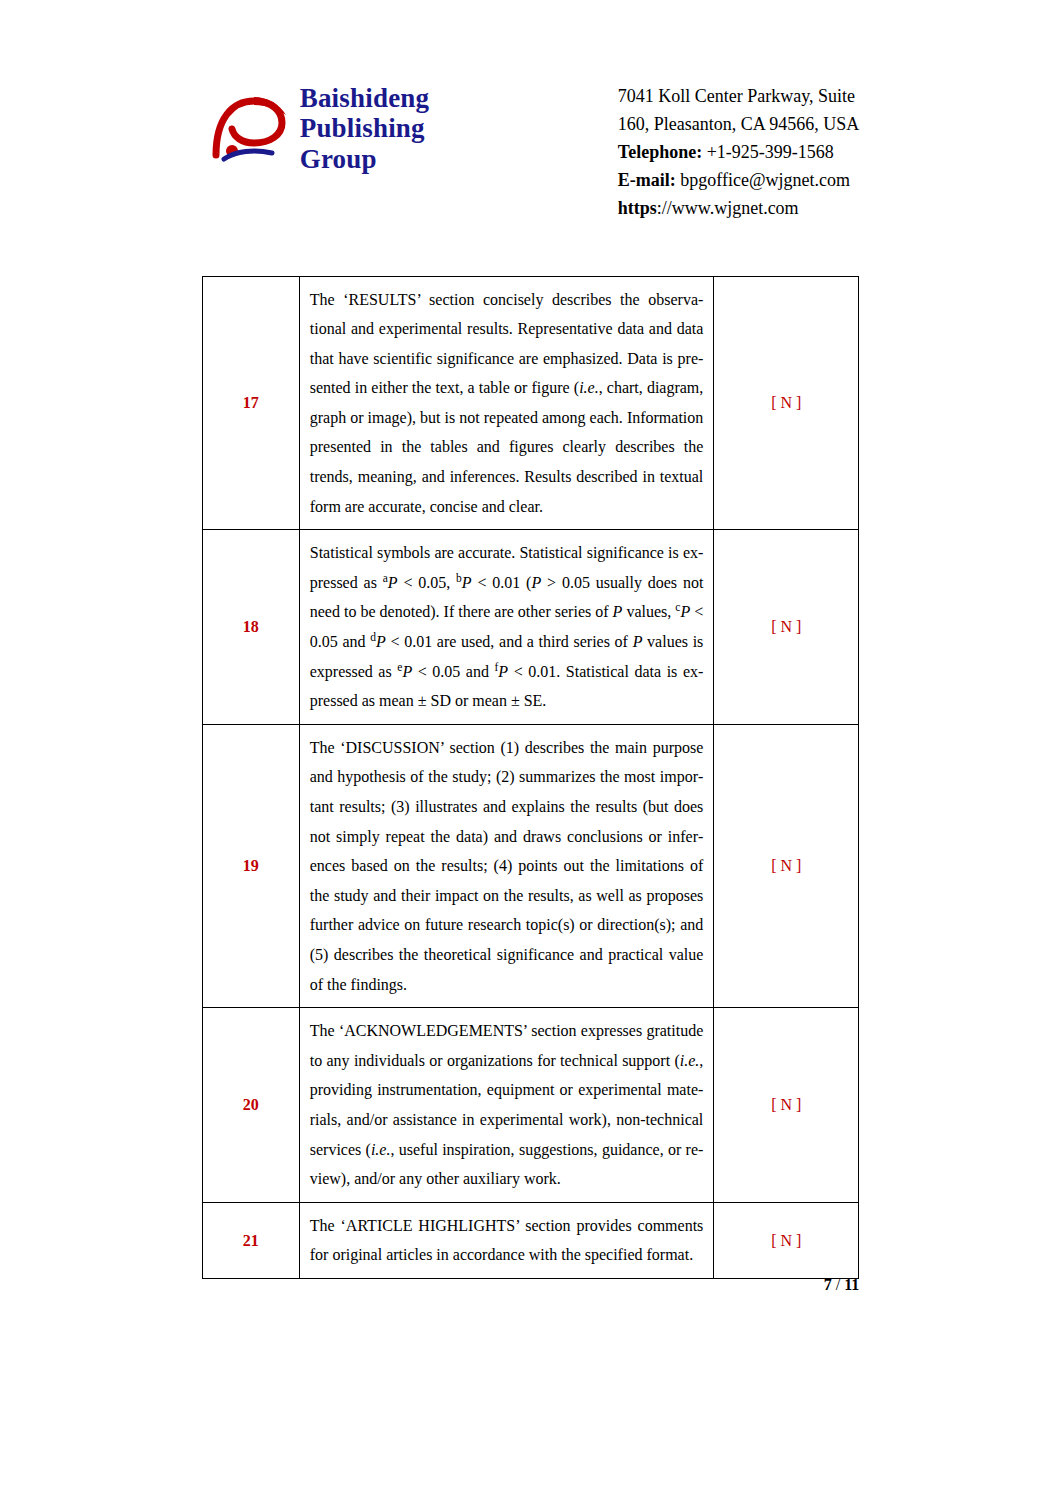Baishideng
Publishing
Group
7041 Koll Center Parkway, Suite
160, Pleasanton, CA 94566, USA
Telephone: +1-925-399-1568
E-mail: bpgoffice@wjgnet.com
https://www.wjgnet.com
Baishideng®
| 17 | The ‘RESULTS’ section concisely describes the observational and experimental results. Representative data and data that have scientific significance are emphasized. Data is presented in either the text, a table or figure ( i.e. , chart, diagram, graph or image), but is not repeated among each. Information presented in the tables and figures clearly describes the trends, meaning, and inferences. Results described in textual form are accurate, concise and clear. | [ N ] |
| 18 | Statistical symbols are accurate. Statistical significance is expressed as a P < 0.05, b P < 0.01 ( P > 0.05 usually does not need to be denoted). If there are other series of P values, c P < 0.05 and d P < 0.01 are used, and a third series of P values is expressed as e P < 0.05 and f P < 0.01. Statistical data is expressed as mean ± SD or mean ± SE. | [ N ] |
| 19 | The ‘DISCUSSION’ section (1) describes the main purpose and hypothesis of the study; (2) summarizes the most important results; (3) illustrates and explains the results (but does not simply repeat the data) and draws conclusions or inferences based on the results; (4) points out the limitations of the study and their impact on the results, as well as proposes further advice on future research topic(s) or direction(s); and (5) describes the theoretical significance and practical value of the findings. | [ N ] |
| 20 | The ‘ACKNOWLEDGEMENTS’ section expresses gratitude to any individuals or organizations for technical support ( i.e. , providing instrumentation, equipment or experimental materials, and/or assistance in experimental work), non-technical services ( i.e. , useful inspiration, suggestions, guidance, or review), and/or any other auxiliary work. | [ N ] |
| 21 | The ‘ARTICLE HIGHLIGHTS’ section provides comments for original articles in accordance with the specified format. | [ N ] |
7 / 11